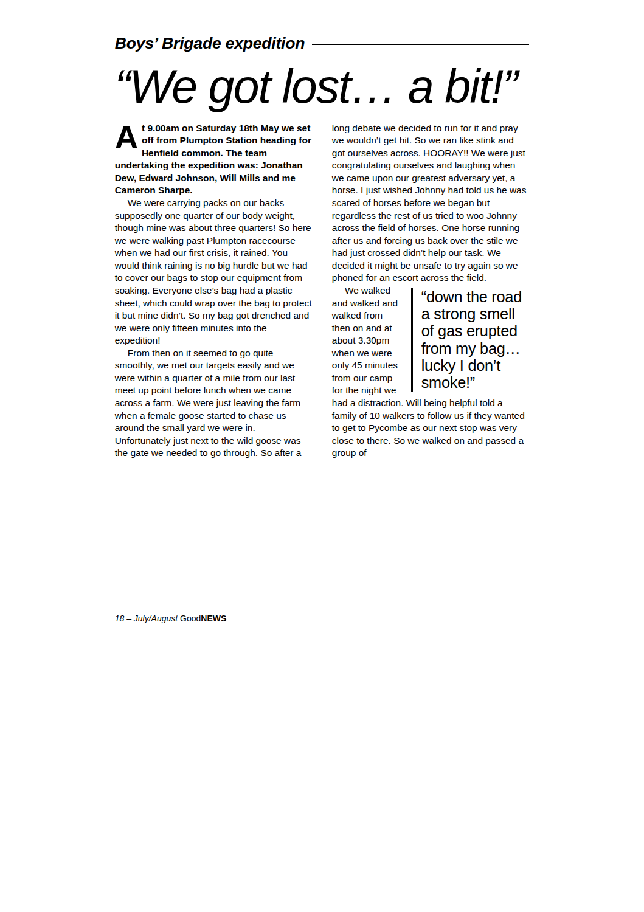Boys’ Brigade expedition
“We got lost… a bit!”
At 9.00am on Saturday 18th May we set off from Plumpton Station heading for Henfield common. The team undertaking the expedition was: Jonathan Dew, Edward Johnson, Will Mills and me Cameron Sharpe.
We were carrying packs on our backs supposedly one quarter of our body weight, though mine was about three quarters! So here we were walking past Plumpton racecourse when we had our first crisis, it rained. You would think raining is no big hurdle but we had to cover our bags to stop our equipment from soaking. Everyone else’s bag had a plastic sheet, which could wrap over the bag to protect it but mine didn’t. So my bag got drenched and we were only fifteen minutes into the expedition!
From then on it seemed to go quite smoothly, we met our targets easily and we were within a quarter of a mile from our last meet up point before lunch when we came across a farm. We were just leaving the farm when a female goose started to chase us around the small yard we were in. Unfortunately just next to the wild goose was the gate we needed to go through. So after a long debate we decided to run for it and pray we wouldn’t get hit. So we ran like stink and got ourselves across. HOORAY!! We were just congratulating ourselves and laughing when we came upon our greatest adversary yet, a horse. I just wished Johnny had told us he was scared of horses before we began but regardless the rest of us tried to woo Johnny across the field of horses. One horse running after us and forcing us back over the stile we had just crossed didn’t help our task. We decided it might be unsafe to try again so we phoned for an escort across the field.
“down the road a strong smell of gas erupted from my bag… lucky I don’t smoke!”
We walked and walked and walked from then on and at about 3.30pm when we were only 45 minutes from our camp for the night we had a distraction. Will being helpful told a family of 10 walkers to follow us if they wanted to get to Pycombe as our next stop was very close to there. So we walked on and passed a group of
18 – July/August Good NEWS